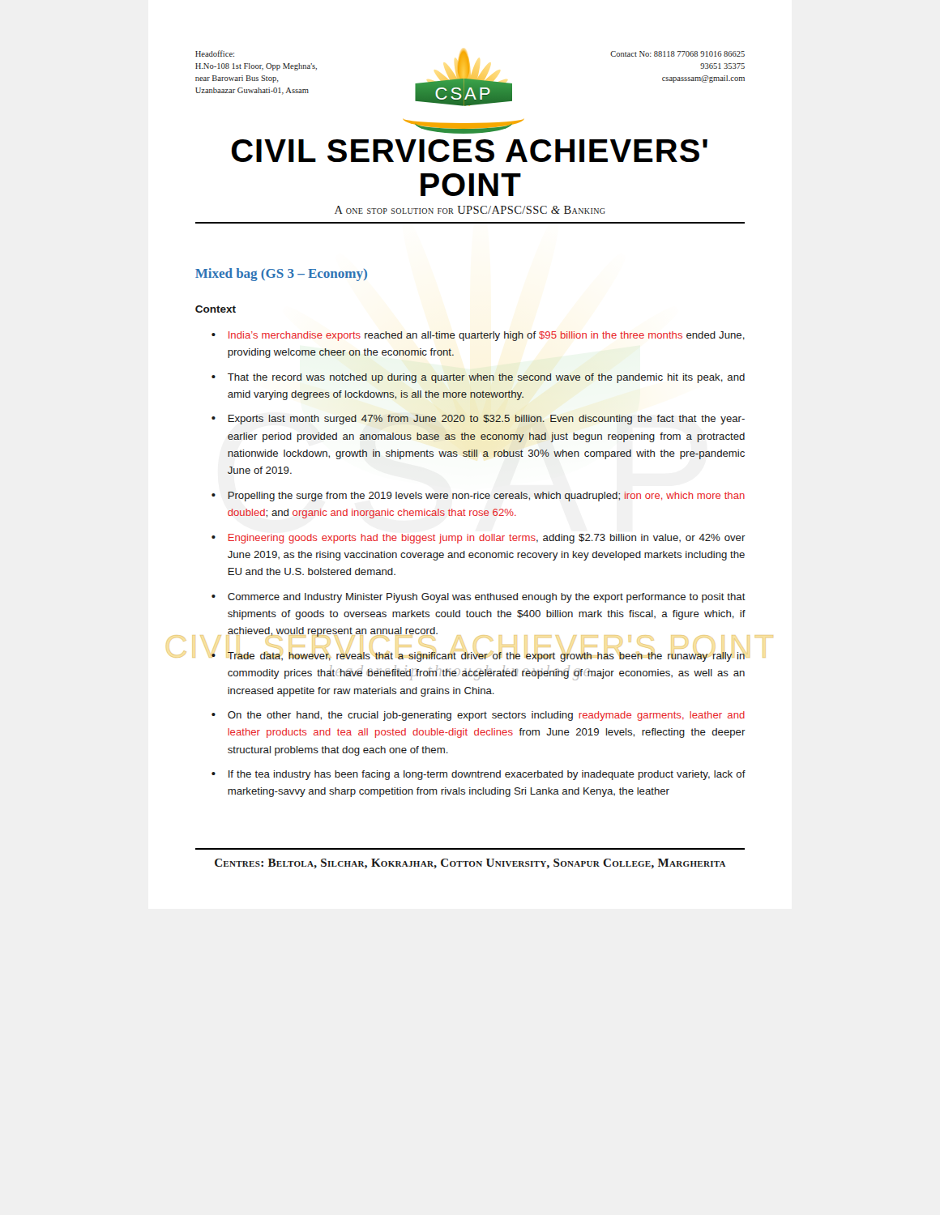CSAP
CIVIL SERVICES ACHIEVER'S POINT
leadership through knowledge...
Headoffice:
H.No-108 1st Floor, Opp Meghna's,
near Barowari Bus Stop,
Uzanbaazar Guwahati-01, Assam
CSAP
Contact No: 88118 77068 91016 86625
93651 35375
csapasssam@gmail.com
CIVIL SERVICES ACHIEVERS' POINT
A one stop solution for UPSC/APSC/SSC & Banking
Mixed bag (GS 3 – Economy)
Context
India’s merchandise exports reached an all-time quarterly high of $95 billion in the three months ended June, providing welcome cheer on the economic front.
That the record was notched up during a quarter when the second wave of the pandemic hit its peak, and amid varying degrees of lockdowns, is all the more noteworthy.
Exports last month surged 47% from June 2020 to $32.5 billion. Even discounting the fact that the year-earlier period provided an anomalous base as the economy had just begun reopening from a protracted nationwide lockdown, growth in shipments was still a robust 30% when compared with the pre-pandemic June of 2019.
Propelling the surge from the 2019 levels were non-rice cereals, which quadrupled; iron ore, which more than doubled; and organic and inorganic chemicals that rose 62%.
Engineering goods exports had the biggest jump in dollar terms, adding $2.73 billion in value, or 42% over June 2019, as the rising vaccination coverage and economic recovery in key developed markets including the EU and the U.S. bolstered demand.
Commerce and Industry Minister Piyush Goyal was enthused enough by the export performance to posit that shipments of goods to overseas markets could touch the $400 billion mark this fiscal, a figure which, if achieved, would represent an annual record.
Trade data, however, reveals that a significant driver of the export growth has been the runaway rally in commodity prices that have benefited from the accelerated reopening of major economies, as well as an increased appetite for raw materials and grains in China.
On the other hand, the crucial job-generating export sectors including readymade garments, leather and leather products and tea all posted double-digit declines from June 2019 levels, reflecting the deeper structural problems that dog each one of them.
If the tea industry has been facing a long-term downtrend exacerbated by inadequate product variety, lack of marketing-savvy and sharp competition from rivals including Sri Lanka and Kenya, the leather
Centres: Beltola, Silchar, Kokrajhar, Cotton University, Sonapur College, Margherita